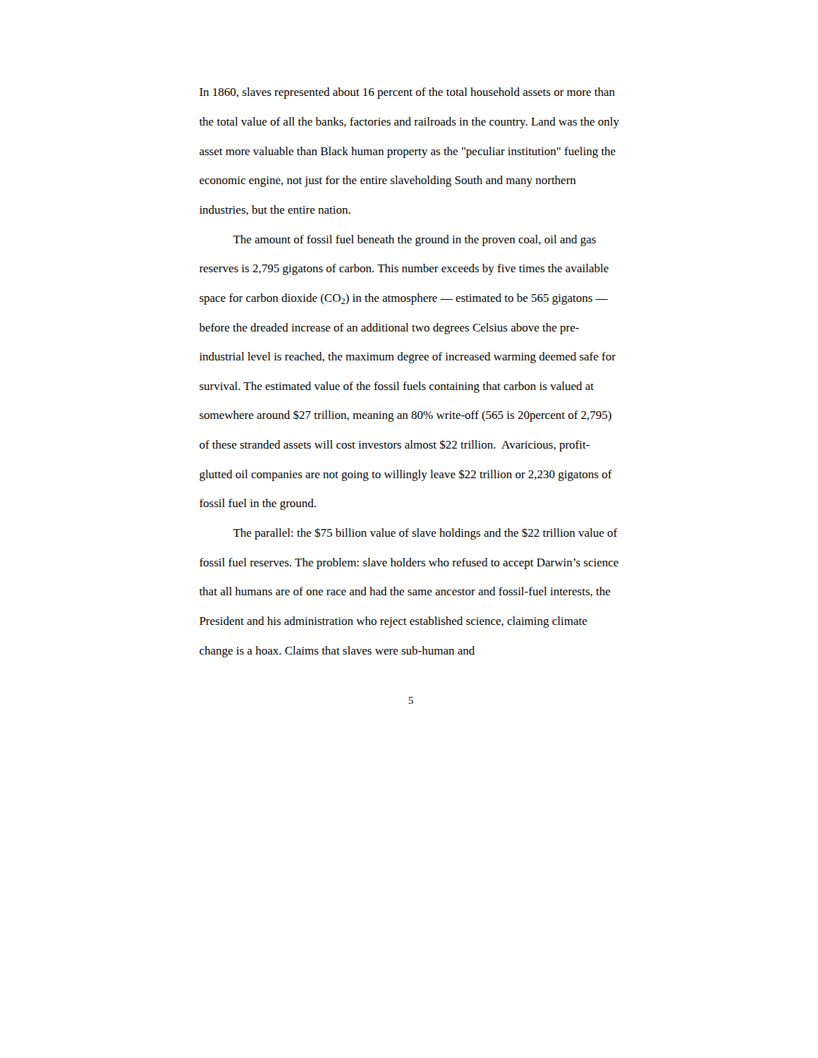In 1860, slaves represented about 16 percent of the total household assets or more than the total value of all the banks, factories and railroads in the country. Land was the only asset more valuable than Black human property as the "peculiar institution" fueling the economic engine, not just for the entire slaveholding South and many northern industries, but the entire nation.
The amount of fossil fuel beneath the ground in the proven coal, oil and gas reserves is 2,795 gigatons of carbon. This number exceeds by five times the available space for carbon dioxide (CO2) in the atmosphere — estimated to be 565 gigatons — before the dreaded increase of an additional two degrees Celsius above the pre-industrial level is reached, the maximum degree of increased warming deemed safe for survival. The estimated value of the fossil fuels containing that carbon is valued at somewhere around $27 trillion, meaning an 80% write-off (565 is 20percent of 2,795) of these stranded assets will cost investors almost $22 trillion. Avaricious, profit-glutted oil companies are not going to willingly leave $22 trillion or 2,230 gigatons of fossil fuel in the ground.
The parallel: the $75 billion value of slave holdings and the $22 trillion value of fossil fuel reserves. The problem: slave holders who refused to accept Darwin’s science that all humans are of one race and had the same ancestor and fossil-fuel interests, the President and his administration who reject established science, claiming climate change is a hoax. Claims that slaves were sub-human and
5